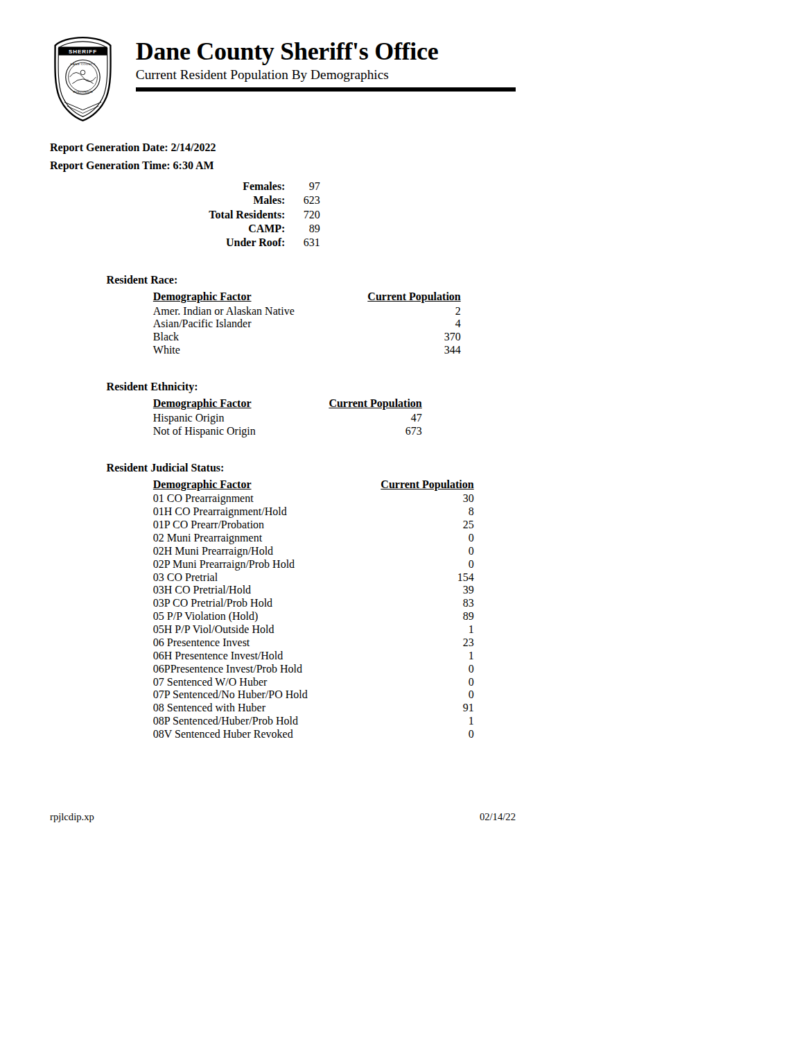SHERIFF DANE COUNTY WISCONSIN
Dane County Sheriff's Office
Current Resident Population By Demographics
Report Generation Date: 2/14/2022
Report Generation Time: 6:30 AM
| Females: | 97 | |
| Males: | 623 | |
| Total Residents: | 720 | |
| CAMP: | 89 | |
| Under Roof: | 631 | |
Resident Race:
| Demographic Factor | Current Population |
| --- | --- |
| Amer. Indian or Alaskan Native | 2 |
| Asian/Pacific Islander | 4 |
| Black | 370 |
| White | 344 |
Resident Ethnicity:
| Demographic Factor | Current Population |
| --- | --- |
| Hispanic Origin | 47 |
| Not of Hispanic Origin | 673 |
Resident Judicial Status:
| Demographic Factor | Current Population |
| --- | --- |
| 01 CO Prearraignment | 30 |
| 01H CO Prearraignment/Hold | 8 |
| 01P CO Prearr/Probation | 25 |
| 02 Muni Prearraignment | 0 |
| 02H Muni Prearraign/Hold | 0 |
| 02P Muni Prearraign/Prob Hold | 0 |
| 03 CO Pretrial | 154 |
| 03H CO Pretrial/Hold | 39 |
| 03P CO Pretrial/Prob Hold | 83 |
| 05 P/P Violation (Hold) | 89 |
| 05H P/P Viol/Outside Hold | 1 |
| 06 Presentence Invest | 23 |
| 06H Presentence Invest/Hold | 1 |
| 06PPresentence Invest/Prob Hold | 0 |
| 07 Sentenced W/O Huber | 0 |
| 07P Sentenced/No Huber/PO Hold | 0 |
| 08 Sentenced with Huber | 91 |
| 08P Sentenced/Huber/Prob Hold | 1 |
| 08V Sentenced Huber Revoked | 0 |
rpjlcdip.xp 02/14/22